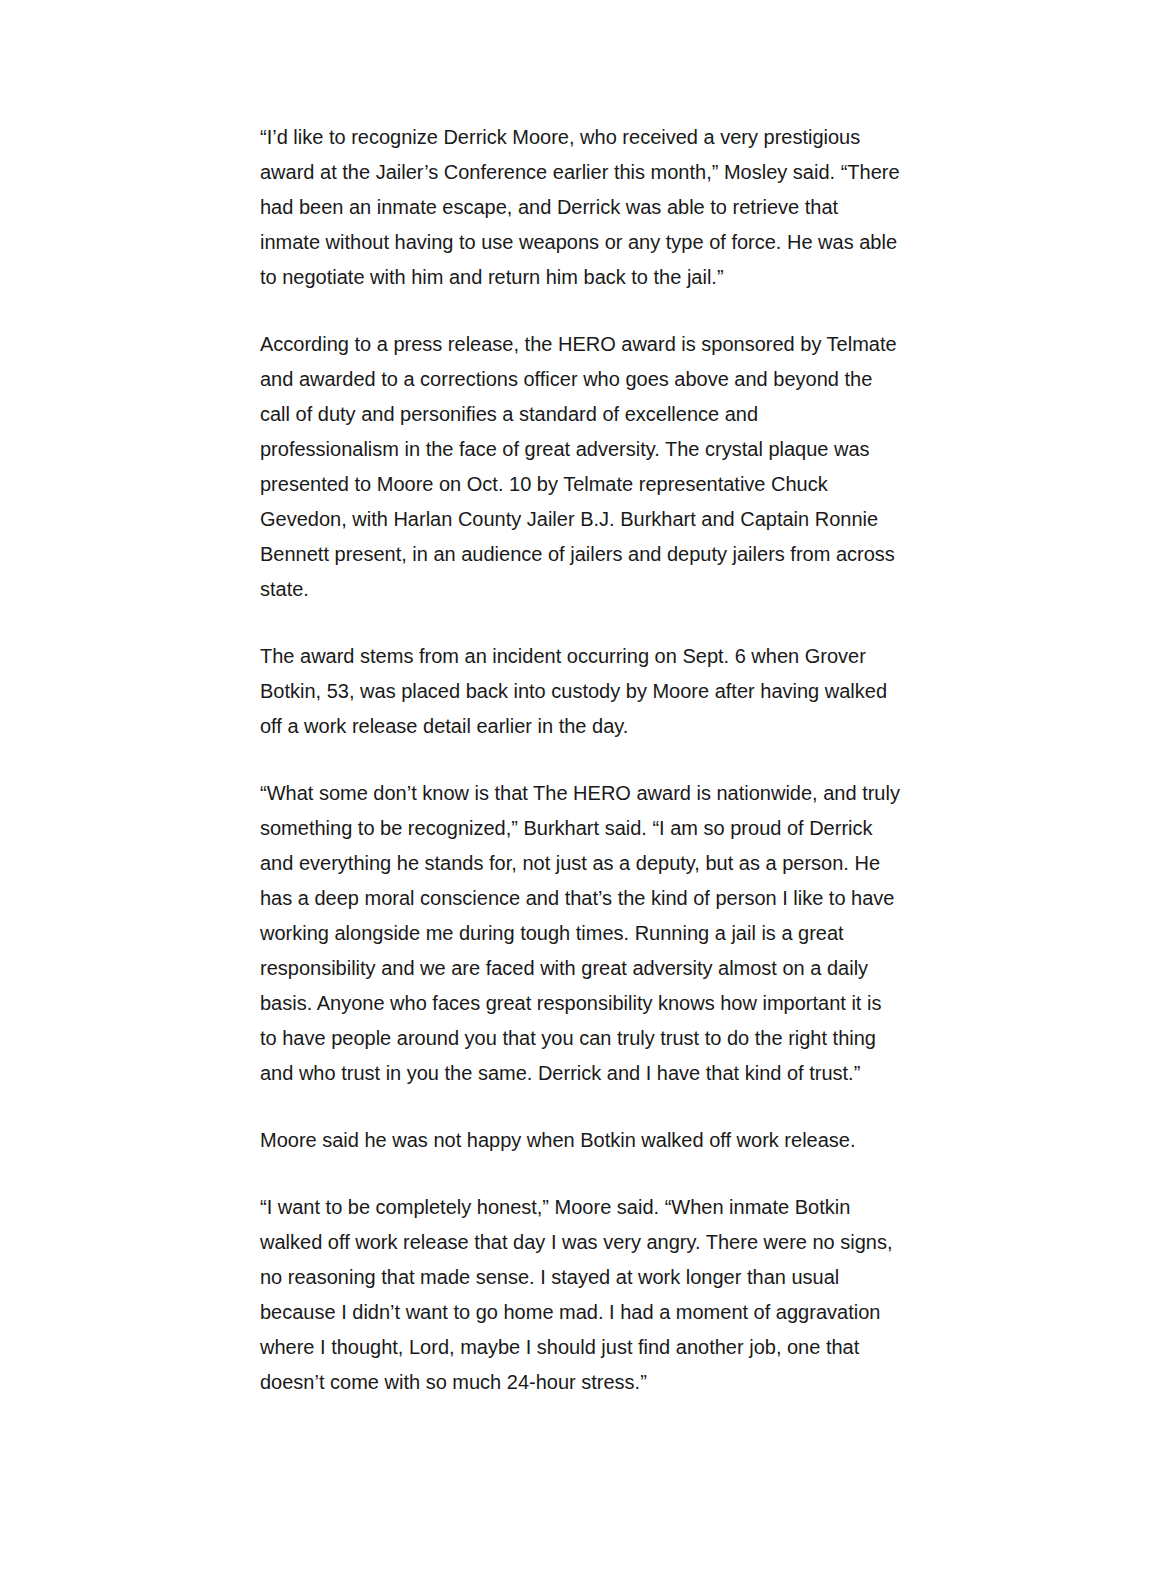“I’d like to recognize Derrick Moore, who received a very prestigious award at the Jailer’s Conference earlier this month,” Mosley said. “There had been an inmate escape, and Derrick was able to retrieve that inmate without having to use weapons or any type of force. He was able to negotiate with him and return him back to the jail.”
According to a press release, the HERO award is sponsored by Telmate and awarded to a corrections officer who goes above and beyond the call of duty and personifies a standard of excellence and professionalism in the face of great adversity. The crystal plaque was presented to Moore on Oct. 10 by Telmate representative Chuck Gevedon, with Harlan County Jailer B.J. Burkhart and Captain Ronnie Bennett present, in an audience of jailers and deputy jailers from across state.
The award stems from an incident occurring on Sept. 6 when Grover Botkin, 53, was placed back into custody by Moore after having walked off a work release detail earlier in the day.
“What some don’t know is that The HERO award is nationwide, and truly something to be recognized,” Burkhart said. “I am so proud of Derrick and everything he stands for, not just as a deputy, but as a person. He has a deep moral conscience and that’s the kind of person I like to have working alongside me during tough times. Running a jail is a great responsibility and we are faced with great adversity almost on a daily basis. Anyone who faces great responsibility knows how important it is to have people around you that you can truly trust to do the right thing and who trust in you the same. Derrick and I have that kind of trust.”
Moore said he was not happy when Botkin walked off work release.
“I want to be completely honest,” Moore said. “When inmate Botkin walked off work release that day I was very angry. There were no signs, no reasoning that made sense. I stayed at work longer than usual because I didn’t want to go home mad. I had a moment of aggravation where I thought, Lord, maybe I should just find another job, one that doesn’t come with so much 24-hour stress.”